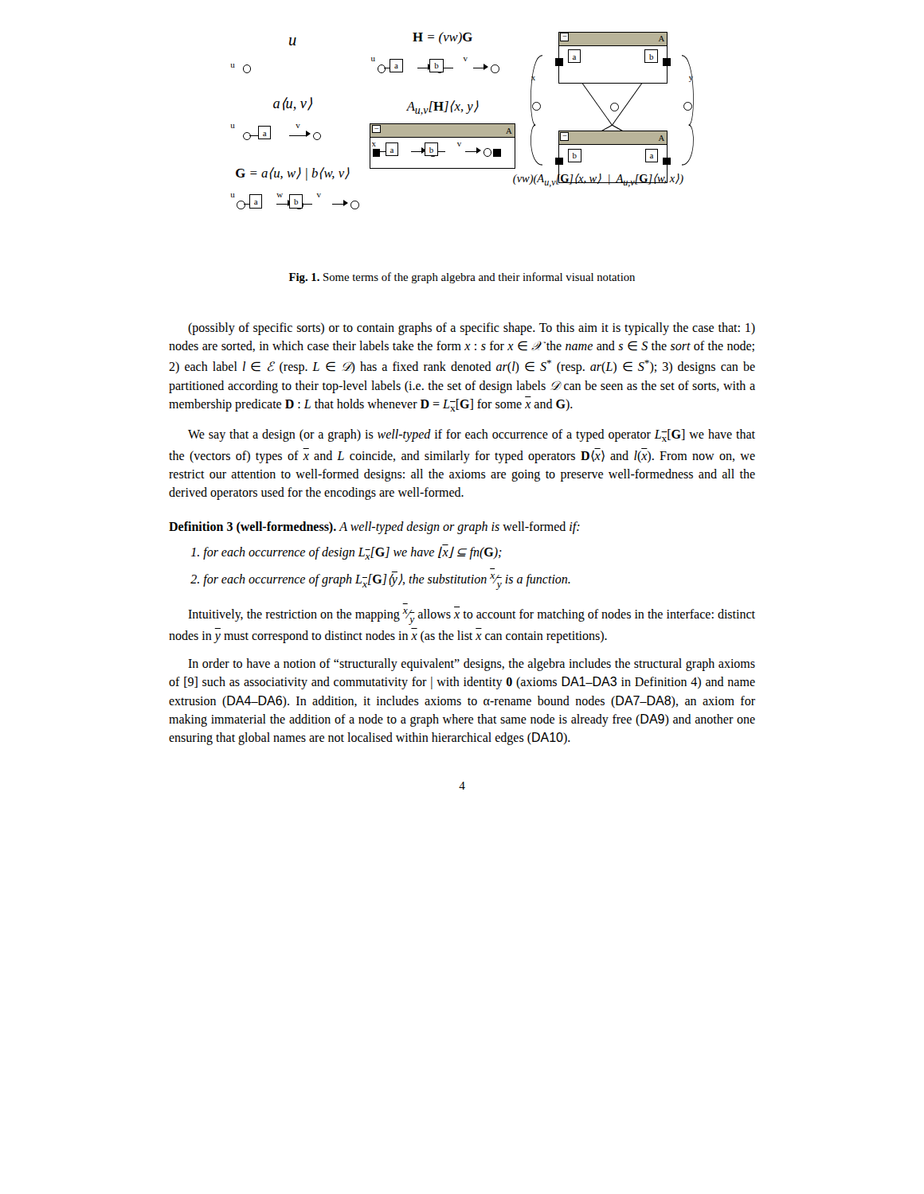u
u
a⟨u, v⟩
u a v
G = a⟨u, w⟩ | b⟨w, v⟩
u a w b v
H = (νw)G
u a b v
Au,v[H]⟨x, y⟩
− A
x a b v
− A
a b
− A
b a
x y
(νw)(Au,v[G]⟨x, w⟩ | Au,v[G]⟨w, x⟩)
Fig. 1. Some terms of the graph algebra and their informal visual notation
(possibly of specific sorts) or to contain graphs of a specific shape. To this aim it is typically the case that: 1) nodes are sorted, in which case their labels take the form x : s for x ∈ 𝒳 the name and s ∈ S the sort of the node; 2) each label l ∈ ℰ (resp. L ∈ 𝒟) has a fixed rank denoted ar(l) ∈ S* (resp. ar(L) ∈ S*); 3) designs can be partitioned according to their top-level labels (i.e. the set of design labels 𝒟 can be seen as the set of sorts, with a membership predicate D : L that holds whenever D = Lx[G] for some x and G).
We say that a design (or a graph) is well-typed if for each occurrence of a typed operator Lx[G] we have that the (vectors of) types of x and L coincide, and similarly for typed operators D⟨x⟩ and l(x). From now on, we restrict our attention to well-formed designs: all the axioms are going to preserve well-formedness and all the derived operators used for the encodings are well-formed.
Definition 3 (well-formedness). A well-typed design or graph is well-formed if:
for each occurrence of design Lx[G] we have ⌊x⌋ ⊆ fn(G);
for each occurrence of graph Lx[G]⟨y⟩, the substitution x⁄y is a function.
Intuitively, the restriction on the mapping x⁄y allows x to account for matching of nodes in the interface: distinct nodes in y must correspond to distinct nodes in x (as the list x can contain repetitions).
In order to have a notion of “structurally equivalent” designs, the algebra includes the structural graph axioms of [9] such as associativity and commutativity for | with identity 0 (axioms DA1–DA3 in Definition 4) and name extrusion (DA4–DA6). In addition, it includes axioms to α-rename bound nodes (DA7–DA8), an axiom for making immaterial the addition of a node to a graph where that same node is already free (DA9) and another one ensuring that global names are not localised within hierarchical edges (DA10).
4